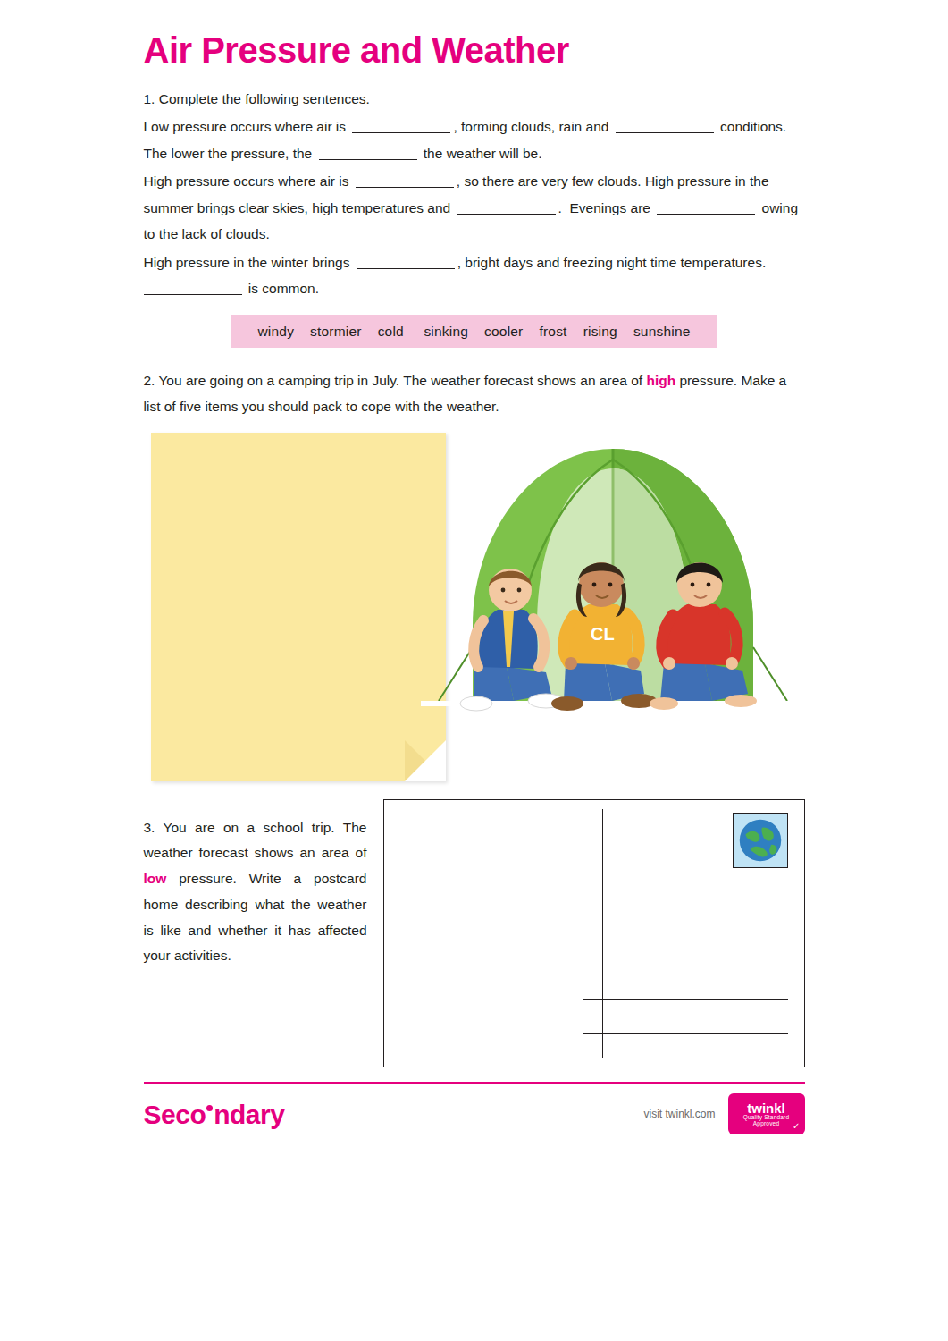Air Pressure and Weather
1. Complete the following sentences.
Low pressure occurs where air is , forming clouds, rain and conditions. The lower the pressure, the the weather will be.
High pressure occurs where air is , so there are very few clouds. High pressure in the summer brings clear skies, high temperatures and . Evenings are owing to the lack of clouds.
High pressure in the winter brings , bright days and freezing night time temperatures. is common.
windy stormier cold sinking cooler frost rising sunshine
2. You are going on a camping trip in July. The weather forecast shows an area of high pressure. Make a list of five items you should pack to cope with the weather.
CL
3. You are on a school trip. The weather forecast shows an area of low pressure. Write a postcard home describing what the weather is like and whether it has affected your activities.
Seco ndary
visit twinkl.com
twinkl
Quality Standard
Approved
✓